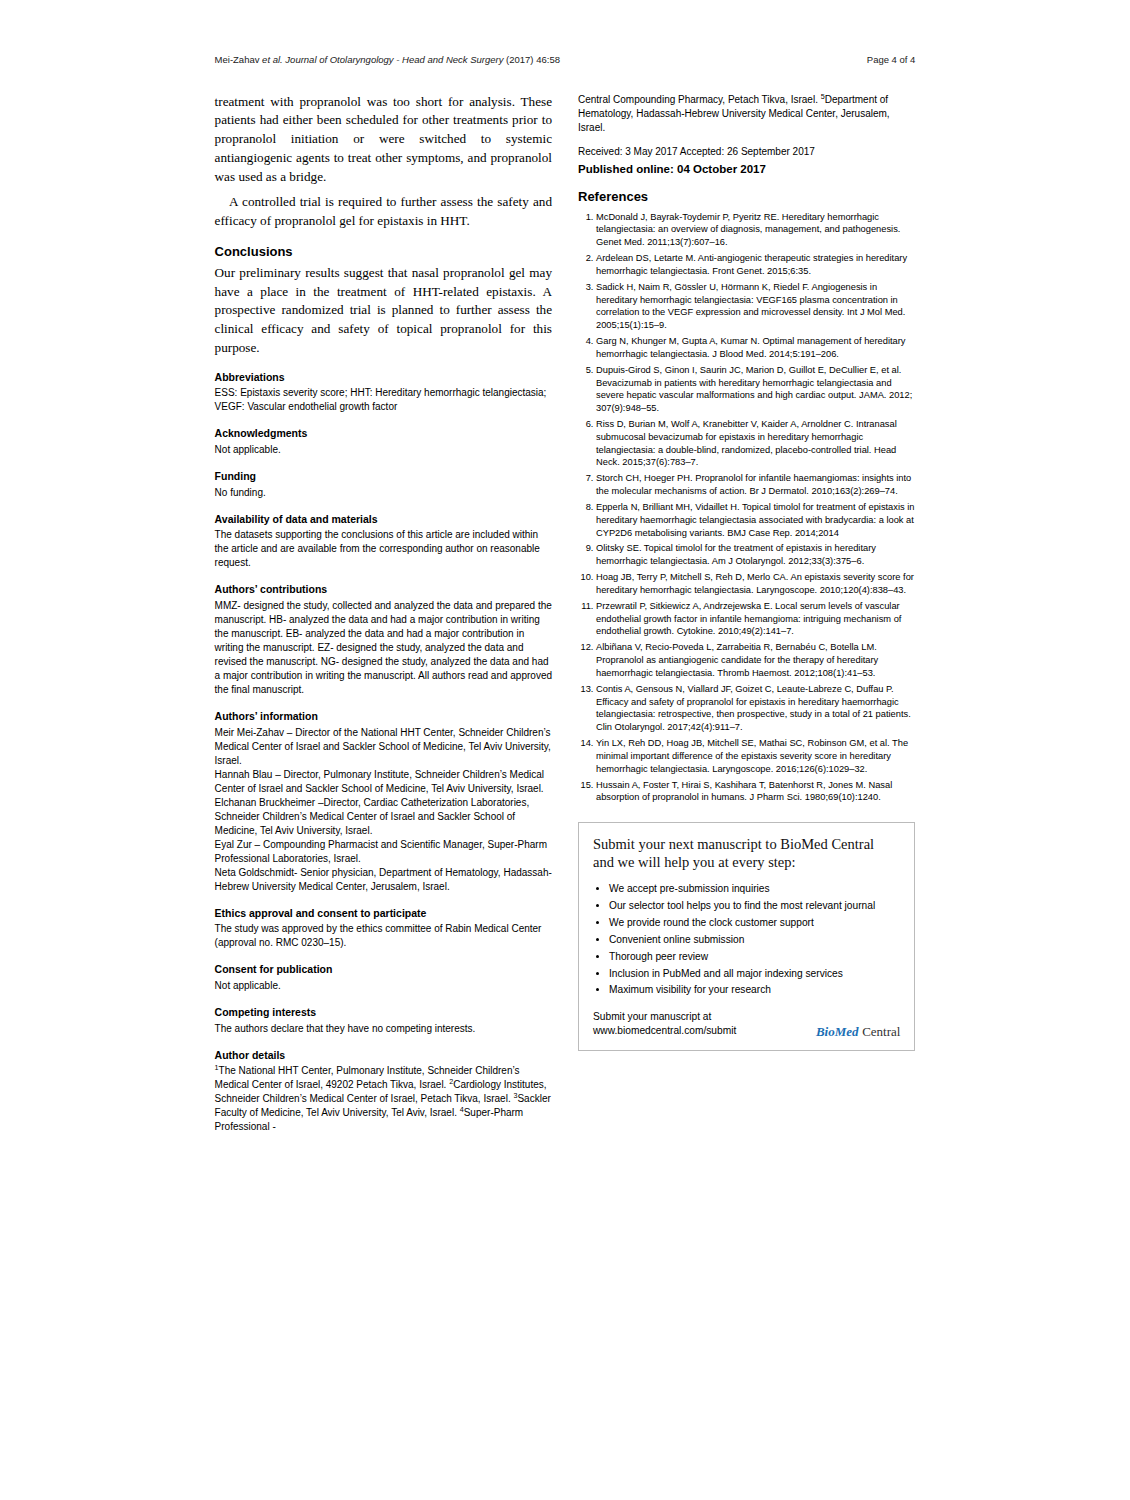Mei-Zahav et al. Journal of Otolaryngology - Head and Neck Surgery (2017) 46:58
Page 4 of 4
treatment with propranolol was too short for analysis. These patients had either been scheduled for other treatments prior to propranolol initiation or were switched to systemic antiangiogenic agents to treat other symptoms, and propranolol was used as a bridge.
A controlled trial is required to further assess the safety and efficacy of propranolol gel for epistaxis in HHT.
Conclusions
Our preliminary results suggest that nasal propranolol gel may have a place in the treatment of HHT-related epistaxis. A prospective randomized trial is planned to further assess the clinical efficacy and safety of topical propranolol for this purpose.
Abbreviations
ESS: Epistaxis severity score; HHT: Hereditary hemorrhagic telangiectasia; VEGF: Vascular endothelial growth factor
Acknowledgments
Not applicable.
Funding
No funding.
Availability of data and materials
The datasets supporting the conclusions of this article are included within the article and are available from the corresponding author on reasonable request.
Authors’ contributions
MMZ- designed the study, collected and analyzed the data and prepared the manuscript. HB- analyzed the data and had a major contribution in writing the manuscript. EB- analyzed the data and had a major contribution in writing the manuscript. EZ- designed the study, analyzed the data and revised the manuscript. NG- designed the study, analyzed the data and had a major contribution in writing the manuscript. All authors read and approved the final manuscript.
Authors’ information
Meir Mei-Zahav – Director of the National HHT Center, Schneider Children’s Medical Center of Israel and Sackler School of Medicine, Tel Aviv University, Israel.
Hannah Blau – Director, Pulmonary Institute, Schneider Children’s Medical Center of Israel and Sackler School of Medicine, Tel Aviv University, Israel.
Elchanan Bruckheimer –Director, Cardiac Catheterization Laboratories, Schneider Children’s Medical Center of Israel and Sackler School of Medicine, Tel Aviv University, Israel.
Eyal Zur – Compounding Pharmacist and Scientific Manager, Super-Pharm Professional Laboratories, Israel.
Neta Goldschmidt- Senior physician, Department of Hematology, Hadassah-Hebrew University Medical Center, Jerusalem, Israel.
Ethics approval and consent to participate
The study was approved by the ethics committee of Rabin Medical Center (approval no. RMC 0230–15).
Consent for publication
Not applicable.
Competing interests
The authors declare that they have no competing interests.
Author details
1The National HHT Center, Pulmonary Institute, Schneider Children’s Medical Center of Israel, 49202 Petach Tikva, Israel. 2Cardiology Institutes, Schneider Children’s Medical Center of Israel, Petach Tikva, Israel. 3Sackler Faculty of Medicine, Tel Aviv University, Tel Aviv, Israel. 4Super-Pharm Professional -
Central Compounding Pharmacy, Petach Tikva, Israel. 5Department of Hematology, Hadassah-Hebrew University Medical Center, Jerusalem, Israel.
Received: 3 May 2017 Accepted: 26 September 2017
Published online: 04 October 2017
References
McDonald J, Bayrak-Toydemir P, Pyeritz RE. Hereditary hemorrhagic telangiectasia: an overview of diagnosis, management, and pathogenesis. Genet Med. 2011;13(7):607–16.
Ardelean DS, Letarte M. Anti-angiogenic therapeutic strategies in hereditary hemorrhagic telangiectasia. Front Genet. 2015;6:35.
Sadick H, Naim R, Gössler U, Hörmann K, Riedel F. Angiogenesis in hereditary hemorrhagic telangiectasia: VEGF165 plasma concentration in correlation to the VEGF expression and microvessel density. Int J Mol Med. 2005;15(1):15–9.
Garg N, Khunger M, Gupta A, Kumar N. Optimal management of hereditary hemorrhagic telangiectasia. J Blood Med. 2014;5:191–206.
Dupuis-Girod S, Ginon I, Saurin JC, Marion D, Guillot E, DeCullier E, et al. Bevacizumab in patients with hereditary hemorrhagic telangiectasia and severe hepatic vascular malformations and high cardiac output. JAMA. 2012; 307(9):948–55.
Riss D, Burian M, Wolf A, Kranebitter V, Kaider A, Arnoldner C. Intranasal submucosal bevacizumab for epistaxis in hereditary hemorrhagic telangiectasia: a double-blind, randomized, placebo-controlled trial. Head Neck. 2015;37(6):783–7.
Storch CH, Hoeger PH. Propranolol for infantile haemangiomas: insights into the molecular mechanisms of action. Br J Dermatol. 2010;163(2):269–74.
Epperla N, Brilliant MH, Vidaillet H. Topical timolol for treatment of epistaxis in hereditary haemorrhagic telangiectasia associated with bradycardia: a look at CYP2D6 metabolising variants. BMJ Case Rep. 2014;2014
Olitsky SE. Topical timolol for the treatment of epistaxis in hereditary hemorrhagic telangiectasia. Am J Otolaryngol. 2012;33(3):375–6.
Hoag JB, Terry P, Mitchell S, Reh D, Merlo CA. An epistaxis severity score for hereditary hemorrhagic telangiectasia. Laryngoscope. 2010;120(4):838–43.
Przewratil P, Sitkiewicz A, Andrzejewska E. Local serum levels of vascular endothelial growth factor in infantile hemangioma: intriguing mechanism of endothelial growth. Cytokine. 2010;49(2):141–7.
Albiñana V, Recio-Poveda L, Zarrabeitia R, Bernabéu C, Botella LM. Propranolol as antiangiogenic candidate for the therapy of hereditary haemorrhagic telangiectasia. Thromb Haemost. 2012;108(1):41–53.
Contis A, Gensous N, Viallard JF, Goizet C, Leaute-Labreze C, Duffau P. Efficacy and safety of propranolol for epistaxis in hereditary haemorrhagic telangiectasia: retrospective, then prospective, study in a total of 21 patients. Clin Otolaryngol. 2017;42(4):911–7.
Yin LX, Reh DD, Hoag JB, Mitchell SE, Mathai SC, Robinson GM, et al. The minimal important difference of the epistaxis severity score in hereditary hemorrhagic telangiectasia. Laryngoscope. 2016;126(6):1029–32.
Hussain A, Foster T, Hirai S, Kashihara T, Batenhorst R, Jones M. Nasal absorption of propranolol in humans. J Pharm Sci. 1980;69(10):1240.
Submit your next manuscript to BioMed Central
and we will help you at every step:
We accept pre-submission inquiries
Our selector tool helps you to find the most relevant journal
We provide round the clock customer support
Convenient online submission
Thorough peer review
Inclusion in PubMed and all major indexing services
Maximum visibility for your research
Submit your manuscript at
www.biomedcentral.com/submit
BioMed Central